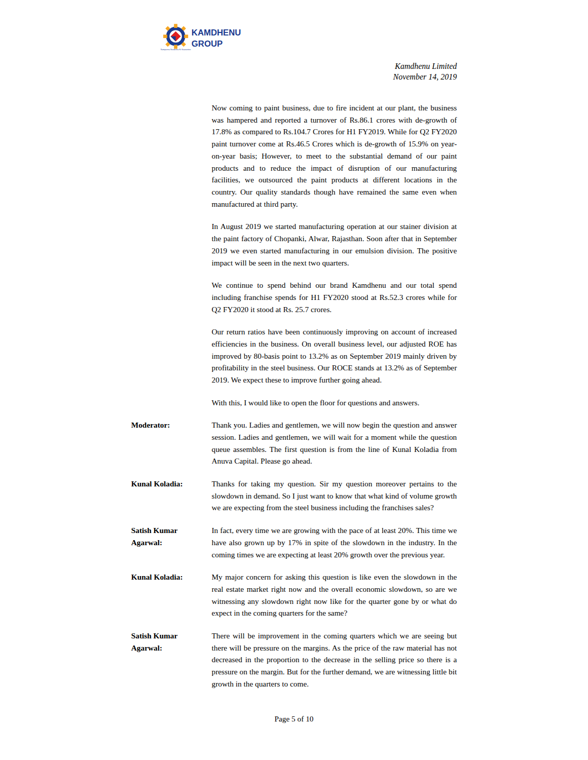Sampurna Suraksha Ki Guarantee KAMDHENU GROUP
Kamdhenu Limited
November 14, 2019
Now coming to paint business, due to fire incident at our plant, the business was hampered and reported a turnover of Rs.86.1 crores with de-growth of 17.8% as compared to Rs.104.7 Crores for H1 FY2019. While for Q2 FY2020 paint turnover come at Rs.46.5 Crores which is de-growth of 15.9% on year-on-year basis; However, to meet to the substantial demand of our paint products and to reduce the impact of disruption of our manufacturing facilities, we outsourced the paint products at different locations in the country. Our quality standards though have remained the same even when manufactured at third party.
In August 2019 we started manufacturing operation at our stainer division at the paint factory of Chopanki, Alwar, Rajasthan. Soon after that in September 2019 we even started manufacturing in our emulsion division. The positive impact will be seen in the next two quarters.
We continue to spend behind our brand Kamdhenu and our total spend including franchise spends for H1 FY2020 stood at Rs.52.3 crores while for Q2 FY2020 it stood at Rs. 25.7 crores.
Our return ratios have been continuously improving on account of increased efficiencies in the business. On overall business level, our adjusted ROE has improved by 80-basis point to 13.2% as on September 2019 mainly driven by profitability in the steel business. Our ROCE stands at 13.2% as of September 2019. We expect these to improve further going ahead.
With this, I would like to open the floor for questions and answers.
Moderator:
Thank you. Ladies and gentlemen, we will now begin the question and answer session. Ladies and gentlemen, we will wait for a moment while the question queue assembles. The first question is from the line of Kunal Koladia from Anuva Capital. Please go ahead.
Kunal Koladia:
Thanks for taking my question. Sir my question moreover pertains to the slowdown in demand. So I just want to know that what kind of volume growth we are expecting from the steel business including the franchises sales?
Satish Kumar Agarwal:
In fact, every time we are growing with the pace of at least 20%. This time we have also grown up by 17% in spite of the slowdown in the industry. In the coming times we are expecting at least 20% growth over the previous year.
Kunal Koladia:
My major concern for asking this question is like even the slowdown in the real estate market right now and the overall economic slowdown, so are we witnessing any slowdown right now like for the quarter gone by or what do expect in the coming quarters for the same?
Satish Kumar Agarwal:
There will be improvement in the coming quarters which we are seeing but there will be pressure on the margins. As the price of the raw material has not decreased in the proportion to the decrease in the selling price so there is a pressure on the margin. But for the further demand, we are witnessing little bit growth in the quarters to come.
Page 5 of 10